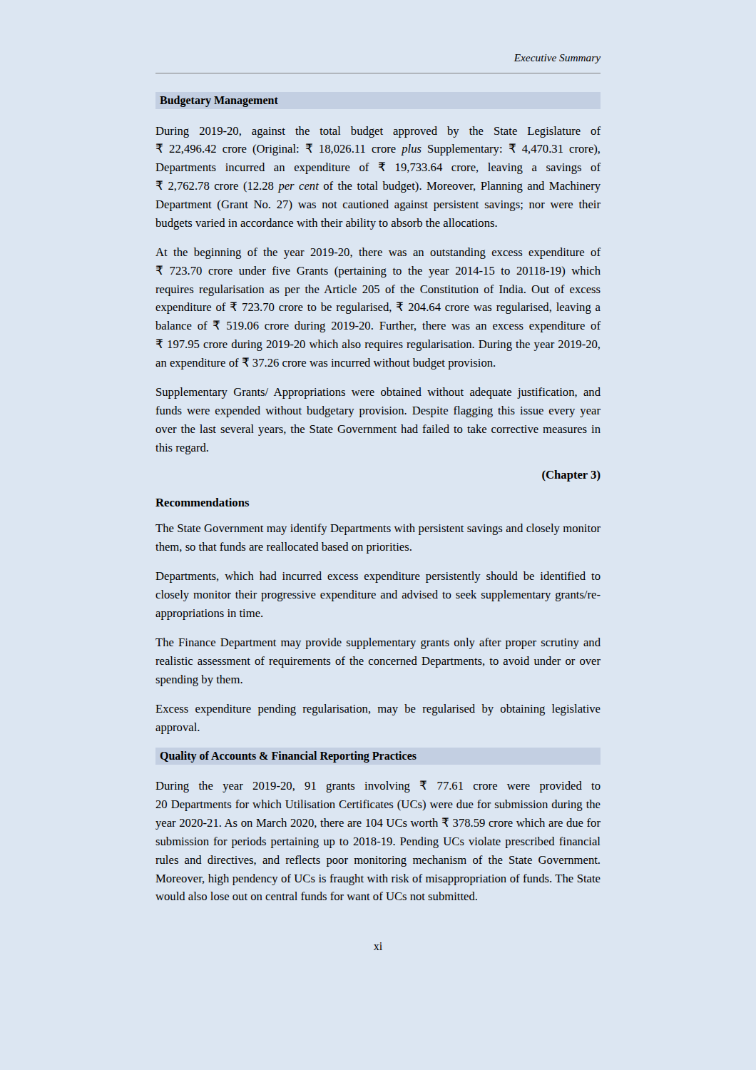Executive Summary
Budgetary Management
During 2019-20, against the total budget approved by the State Legislature of ₹ 22,496.42 crore (Original: ₹ 18,026.11 crore plus Supplementary: ₹ 4,470.31 crore), Departments incurred an expenditure of ₹ 19,733.64 crore, leaving a savings of ₹ 2,762.78 crore (12.28 per cent of the total budget). Moreover, Planning and Machinery Department (Grant No. 27) was not cautioned against persistent savings; nor were their budgets varied in accordance with their ability to absorb the allocations.
At the beginning of the year 2019-20, there was an outstanding excess expenditure of ₹ 723.70 crore under five Grants (pertaining to the year 2014-15 to 20118-19) which requires regularisation as per the Article 205 of the Constitution of India. Out of excess expenditure of ₹ 723.70 crore to be regularised, ₹ 204.64 crore was regularised, leaving a balance of ₹ 519.06 crore during 2019-20. Further, there was an excess expenditure of ₹ 197.95 crore during 2019-20 which also requires regularisation. During the year 2019-20, an expenditure of ₹ 37.26 crore was incurred without budget provision.
Supplementary Grants/ Appropriations were obtained without adequate justification, and funds were expended without budgetary provision. Despite flagging this issue every year over the last several years, the State Government had failed to take corrective measures in this regard.
(Chapter 3)
Recommendations
The State Government may identify Departments with persistent savings and closely monitor them, so that funds are reallocated based on priorities.
Departments, which had incurred excess expenditure persistently should be identified to closely monitor their progressive expenditure and advised to seek supplementary grants/re-appropriations in time.
The Finance Department may provide supplementary grants only after proper scrutiny and realistic assessment of requirements of the concerned Departments, to avoid under or over spending by them.
Excess expenditure pending regularisation, may be regularised by obtaining legislative approval.
Quality of Accounts & Financial Reporting Practices
During the year 2019-20, 91 grants involving ₹ 77.61 crore were provided to 20 Departments for which Utilisation Certificates (UCs) were due for submission during the year 2020-21. As on March 2020, there are 104 UCs worth ₹ 378.59 crore which are due for submission for periods pertaining up to 2018-19. Pending UCs violate prescribed financial rules and directives, and reflects poor monitoring mechanism of the State Government. Moreover, high pendency of UCs is fraught with risk of misappropriation of funds. The State would also lose out on central funds for want of UCs not submitted.
xi